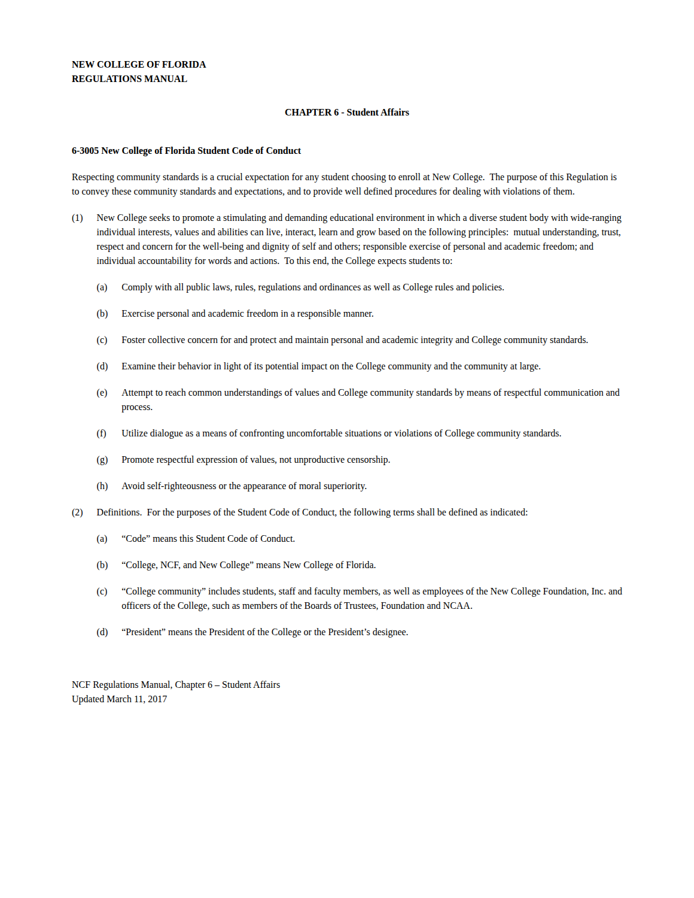NEW COLLEGE OF FLORIDA
REGULATIONS MANUAL
CHAPTER 6 - Student Affairs
6-3005 New College of Florida Student Code of Conduct
Respecting community standards is a crucial expectation for any student choosing to enroll at New College. The purpose of this Regulation is to convey these community standards and expectations, and to provide well defined procedures for dealing with violations of them.
(1) New College seeks to promote a stimulating and demanding educational environment in which a diverse student body with wide-ranging individual interests, values and abilities can live, interact, learn and grow based on the following principles: mutual understanding, trust, respect and concern for the well-being and dignity of self and others; responsible exercise of personal and academic freedom; and individual accountability for words and actions. To this end, the College expects students to:
(a) Comply with all public laws, rules, regulations and ordinances as well as College rules and policies.
(b) Exercise personal and academic freedom in a responsible manner.
(c) Foster collective concern for and protect and maintain personal and academic integrity and College community standards.
(d) Examine their behavior in light of its potential impact on the College community and the community at large.
(e) Attempt to reach common understandings of values and College community standards by means of respectful communication and process.
(f) Utilize dialogue as a means of confronting uncomfortable situations or violations of College community standards.
(g) Promote respectful expression of values, not unproductive censorship.
(h) Avoid self-righteousness or the appearance of moral superiority.
(2) Definitions. For the purposes of the Student Code of Conduct, the following terms shall be defined as indicated:
(a)“Code” means this Student Code of Conduct.
(b)“College, NCF, and New College” means New College of Florida.
(c)“College community” includes students, staff and faculty members, as well as employees of the New College Foundation, Inc. and officers of the College, such as members of the Boards of Trustees, Foundation and NCAA.
(d)“President” means the President of the College or the President’s designee.
NCF Regulations Manual, Chapter 6 – Student Affairs
Updated March 11, 2017